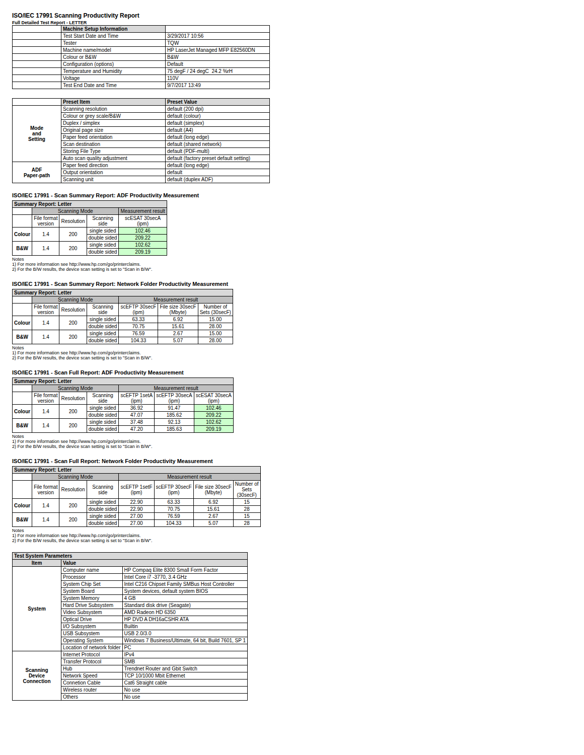ISO/IEC 17991 Scanning Productivity Report
Full Detailed Test Report - LETTER
| | Machine Setup Information | |
| | Test Start Date and Time | 3/29/2017 10:56 |
| | Tester | TQW |
| | Machine name/model | HP LaserJet Managed MFP E82560DN |
| | Colour or B&W | B&W |
| | Configuration (options) | Default |
| | Temperature and Humidity | 75 degF / 24 degC 24.2 %rH |
| | Voltage | 110V |
| | Test End Date and Time | 9/7/2017 13:49 |
| | Preset Item | Preset Value |
| Mode and Setting | Scanning resolution | default (200 dpi) |
| Colour or grey scale/B&W | default (colour) |
| Duplex / simplex | default (simplex) |
| Original page size | default (A4) |
| Paper feed orientation | default (long edge) |
| Scan destination | default (shared network) |
| Storing File Type | default (PDF-multi) |
| Auto scan quality adjustment | default (factory preset default setting) |
| ADF Paper-path | Paper feed direction | default (long edge) |
| Output orientation | default |
| Scanning unit | default (duplex ADF) |
ISO/IEC 17991 - Scan Summary Report: ADF Productivity Measurement
| Summary Report: Letter |
| | Scanning Mode | Measurement result |
| | File format version | Resolution | Scanning side | scESAT 30secA (ipm) |
| Colour | 1.4 | 200 | single sided | 102.46 |
| double sided | 209.22 |
| B&W | 1.4 | 200 | single sided | 102.62 |
| double sided | 209.19 |
Notes
1) For more information see http://www.hp.com/go/printerclaims.
2) For the B/W results, the device scan setting is set to "Scan in B/W".
ISO/IEC 17991 - Scan Summary Report: Network Folder Productivity Measurement
| Summary Report: Letter |
| | Scanning Mode | Measurement result |
| | File format version | Resolution | Scanning side | scEFTP 30secF (ipm) | File size 30secF (Mbyte) | Number of Sets (30secF) |
| Colour | 1.4 | 200 | single sided | 63.33 | 6.92 | 15.00 |
| double sided | 70.75 | 15.61 | 28.00 |
| B&W | 1.4 | 200 | single sided | 76.59 | 2.67 | 15.00 |
| double sided | 104.33 | 5.07 | 28.00 |
Notes
1) For more information see http://www.hp.com/go/printerclaims.
2) For the B/W results, the device scan setting is set to "Scan in B/W".
ISO/IEC 17991 - Scan Full Report: ADF Productivity Measurement
| Summary Report: Letter |
| | Scanning Mode | Measurement result |
| | File format version | Resolution | Scanning side | scEFTP 1setA (ipm) | scEFTP 30secA (ipm) | scESAT 30secA (ipm) |
| Colour | 1.4 | 200 | single sided | 36.92 | 91.47 | 102.46 |
| double sided | 47.07 | 185.62 | 209.22 |
| B&W | 1.4 | 200 | single sided | 37.48 | 92.13 | 102.62 |
| double sided | 47.20 | 185.63 | 209.19 |
Notes
1) For more information see http://www.hp.com/go/printerclaims.
2) For the B/W results, the device scan setting is set to "Scan in B/W".
ISO/IEC 17991 - Scan Full Report: Network Folder Productivity Measurement
| Summary Report: Letter |
| | Scanning Mode | Measurement result |
| | File format version | Resolution | Scanning side | scEFTP 1setF (ipm) | scEFTP 30secF (ipm) | File size 30secF (Mbyte) | Number of Sets (30secF) |
| Colour | 1.4 | 200 | single sided | 22.90 | 63.33 | 6.92 | 15 |
| double sided | 22.90 | 70.75 | 15.61 | 28 |
| B&W | 1.4 | 200 | single sided | 27.00 | 76.59 | 2.67 | 15 |
| double sided | 27.00 | 104.33 | 5.07 | 28 |
Notes
1) For more information see http://www.hp.com/go/printerclaims.
2) For the B/W results, the device scan setting is set to "Scan in B/W".
| Test System Parameters |
| Item | Value |
| System | Computer name | HP Compaq Elite 8300 Small Form Factor |
| Processor | Intel Core i7 -3770, 3.4 GHz |
| System Chip Set | Intel C216 Chipset Family SMBus Host Controller |
| System Board | System devices, default system BIOS |
| System Memory | 4 GB |
| Hard Drive Subsystem | Standard disk drive (Seagate) |
| Video Subsystem | AMD Radeon HD 6350 |
| Optical Drive | HP DVD A DH16aCSHR ATA |
| I/O Subsystem | Builtin |
| USB Subsystem | USB 2.0/3.0 |
| Operating System | Windows 7 Business/Ultimate, 64 bit, Build 7601, SP 1 |
| Location of network folder | PC |
| Scanning Device Connection | Internet Protocol | IPv4 |
| Transfer Protocol | SMB |
| Hub | Trendnet Router and Gbit Switch |
| Network Speed | TCP 10/1000 Mbit Ethernet |
| Connetion Cable | Cat6 Straight cable |
| Wireless router | No use |
| Others | No use |